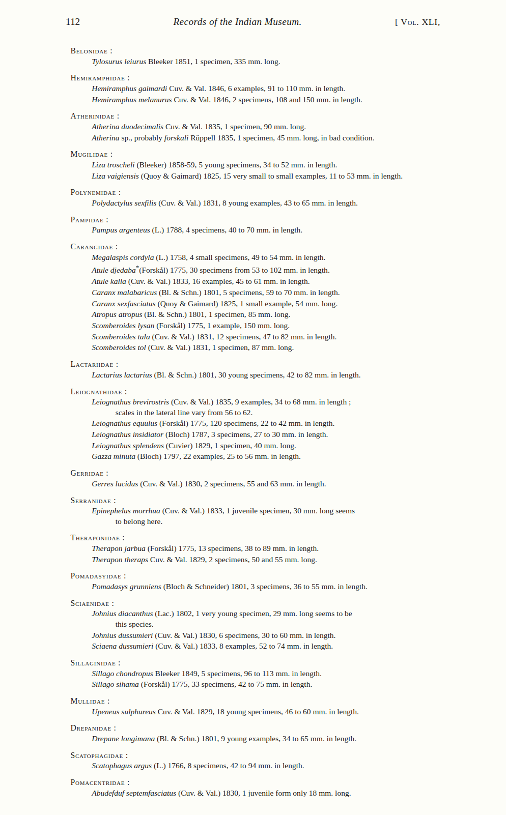112 Records of the Indian Museum. [ Vol. XLI,
Belonidae :
Tylosurus leiurus Bleeker 1851, 1 specimen, 335 mm. long.
Hemiramphidae :
Hemiramphus gaimardi Cuv. & Val. 1846, 6 examples, 91 to 110 mm. in length.
Hemiramphus melanurus Cuv. & Val. 1846, 2 specimens, 108 and 150 mm. in length.
Atherinidae :
Atherina duodecimalis Cuv. & Val. 1835, 1 specimen, 90 mm. long.
Atherina sp., probably forskali Rüppell 1835, 1 specimen, 45 mm. long, in bad condition.
Mugilidae :
Liza troscheli (Bleeker) 1858-59, 5 young specimens, 34 to 52 mm. in length.
Liza vaigiensis (Quoy & Gaimard) 1825, 15 very small to small examples, 11 to 53 mm. in length.
Polynemidae :
Polydactylus sexfilis (Cuv. & Val.) 1831, 8 young examples, 43 to 65 mm. in length.
Pampidae :
Pampus argenteus (L.) 1788, 4 specimens, 40 to 70 mm. in length.
Carangidae :
Megalaspis cordyla (L.) 1758, 4 small specimens, 49 to 54 mm. in length.
Atule djedaba*(Forskål) 1775, 30 specimens from 53 to 102 mm. in length.
Atule kalla (Cuv. & Val.) 1833, 16 examples, 45 to 61 mm. in length.
Caranx malabaricus (Bl. & Schn.) 1801, 5 specimens, 59 to 70 mm. in length.
Caranx sexfasciatus (Quoy & Gaimard) 1825, 1 small example, 54 mm. long.
Atropus atropus (Bl. & Schn.) 1801, 1 specimen, 85 mm. long.
Scomberoides lysan (Forskål) 1775, 1 example, 150 mm. long.
Scomberoides tala (Cuv. & Val.) 1831, 12 specimens, 47 to 82 mm. in length.
Scomberoides tol (Cuv. & Val.) 1831, 1 specimen, 87 mm. long.
Lactariidae :
Lactarius lactarius (Bl. & Schn.) 1801, 30 young specimens, 42 to 82 mm. in length.
Leiognathidae :
Leiognathus brevirostris (Cuv. & Val.) 1835, 9 examples, 34 to 68 mm. in length ; scales in the lateral line vary from 56 to 62.
Leiognathus equulus (Forskål) 1775, 120 specimens, 22 to 42 mm. in length.
Leiognathus insidiator (Bloch) 1787, 3 specimens, 27 to 30 mm. in length.
Leiognathus splendens (Cuvier) 1829, 1 specimen, 40 mm. long.
Gazza minuta (Bloch) 1797, 22 examples, 25 to 56 mm. in length.
Gerridae :
Gerres lucidus (Cuv. & Val.) 1830, 2 specimens, 55 and 63 mm. in length.
Serranidae :
Epinephelus morrhua (Cuv. & Val.) 1833, 1 juvenile specimen, 30 mm. long seems to belong here.
Theraponidae :
Therapon jarbua (Forskål) 1775, 13 specimens, 38 to 89 mm. in length.
Therapon theraps Cuv. & Val. 1829, 2 specimens, 50 and 55 mm. long.
Pomadasyidae :
Pomadasys grunniens (Bloch & Schneider) 1801, 3 specimens, 36 to 55 mm. in length.
Sciaenidae :
Johnius diacanthus (Lac.) 1802, 1 very young specimen, 29 mm. long seems to be this species.
Johnius dussumieri (Cuv. & Val.) 1830, 6 specimens, 30 to 60 mm. in length.
Sciaena dussumieri (Cuv. & Val.) 1833, 8 examples, 52 to 74 mm. in length.
Sillaginidae :
Sillago chondropus Bleeker 1849, 5 specimens, 96 to 113 mm. in length.
Sillago sihama (Forskål) 1775, 33 specimens, 42 to 75 mm. in length.
Mullidae :
Upeneus sulphureus Cuv. & Val. 1829, 18 young specimens, 46 to 60 mm. in length.
Drepanidae :
Drepane longimana (Bl. & Schn.) 1801, 9 young examples, 34 to 65 mm. in length.
Scatophagidae :
Scatophagus argus (L.) 1766, 8 specimens, 42 to 94 mm. in length.
Pomacentridae :
Abudefduf septemfasciatus (Cuv. & Val.) 1830, 1 juvenile form only 18 mm. long.